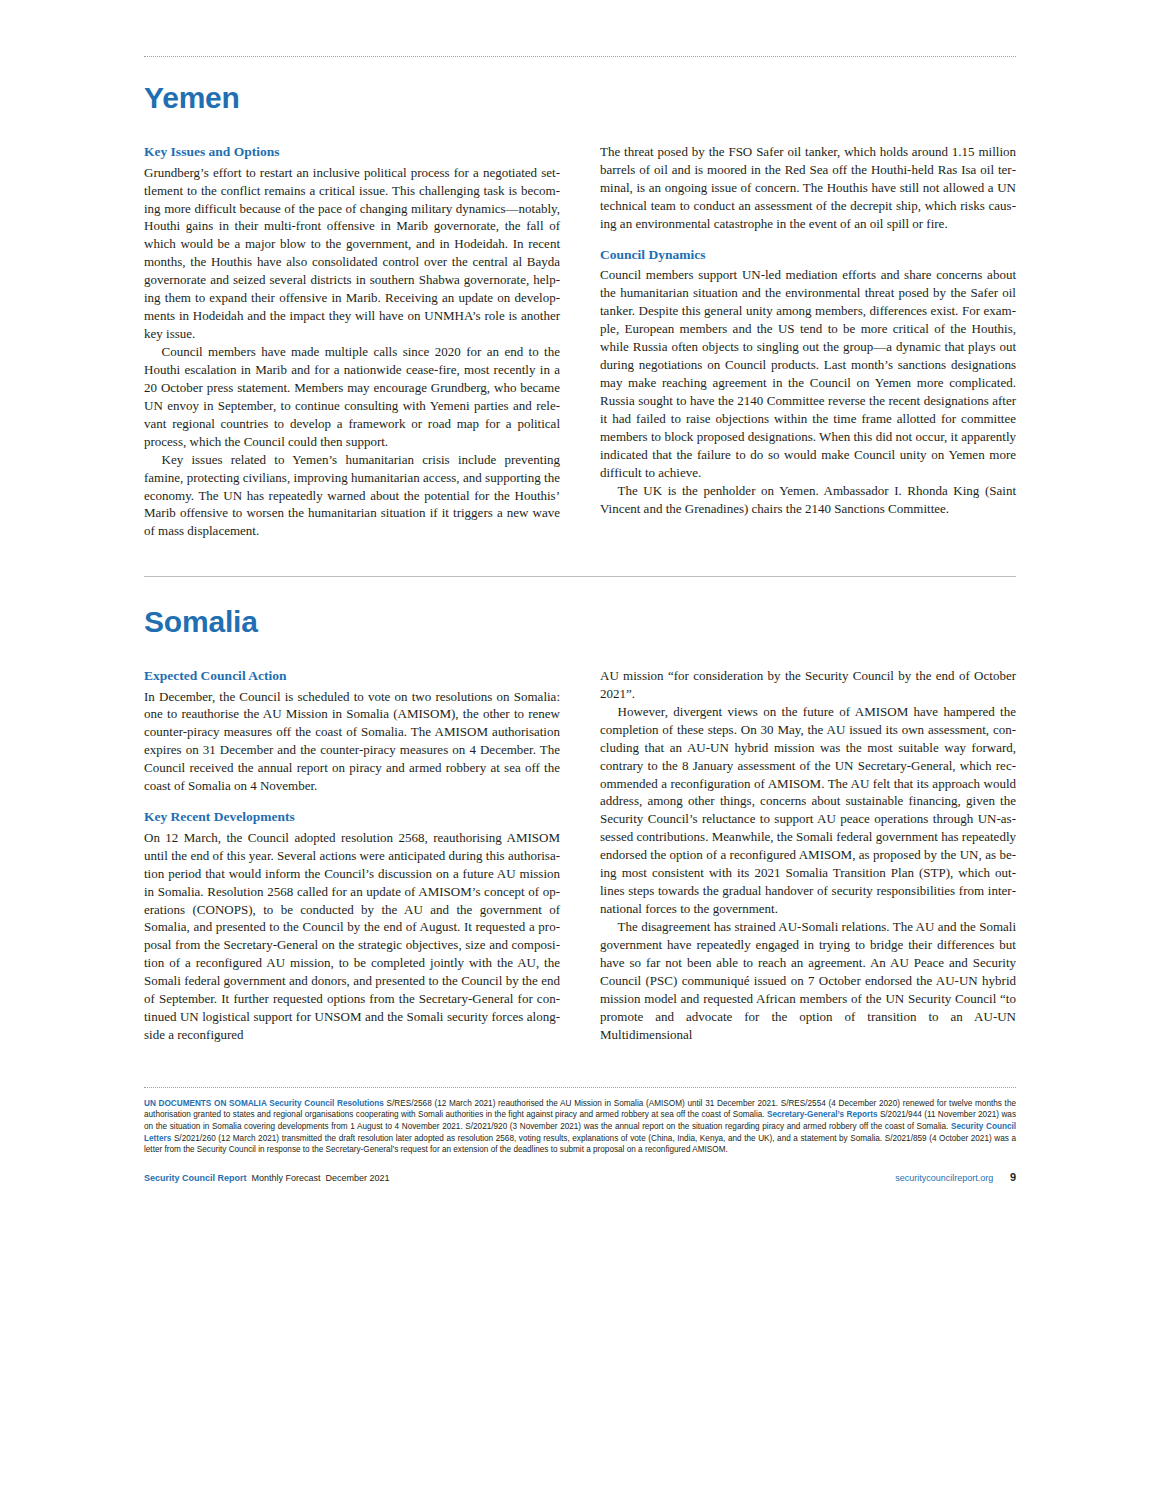Yemen
Key Issues and Options
Grundberg’s effort to restart an inclusive political process for a negotiated settlement to the conflict remains a critical issue. This challenging task is becoming more difficult because of the pace of changing military dynamics—notably, Houthi gains in their multi-front offensive in Marib governorate, the fall of which would be a major blow to the government, and in Hodeidah. In recent months, the Houthis have also consolidated control over the central al Bayda governorate and seized several districts in southern Shabwa governorate, helping them to expand their offensive in Marib. Receiving an update on developments in Hodeidah and the impact they will have on UNMHA’s role is another key issue.
Council members have made multiple calls since 2020 for an end to the Houthi escalation in Marib and for a nationwide cease-fire, most recently in a 20 October press statement. Members may encourage Grundberg, who became UN envoy in September, to continue consulting with Yemeni parties and relevant regional countries to develop a framework or road map for a political process, which the Council could then support.
Key issues related to Yemen’s humanitarian crisis include preventing famine, protecting civilians, improving humanitarian access, and supporting the economy. The UN has repeatedly warned about the potential for the Houthis’ Marib offensive to worsen the humanitarian situation if it triggers a new wave of mass displacement.
The threat posed by the FSO Safer oil tanker, which holds around 1.15 million barrels of oil and is moored in the Red Sea off the Houthi-held Ras Isa oil terminal, is an ongoing issue of concern. The Houthis have still not allowed a UN technical team to conduct an assessment of the decrepit ship, which risks causing an environmental catastrophe in the event of an oil spill or fire.
Council Dynamics
Council members support UN-led mediation efforts and share concerns about the humanitarian situation and the environmental threat posed by the Safer oil tanker. Despite this general unity among members, differences exist. For example, European members and the US tend to be more critical of the Houthis, while Russia often objects to singling out the group—a dynamic that plays out during negotiations on Council products. Last month’s sanctions designations may make reaching agreement in the Council on Yemen more complicated. Russia sought to have the 2140 Committee reverse the recent designations after it had failed to raise objections within the time frame allotted for committee members to block proposed designations. When this did not occur, it apparently indicated that the failure to do so would make Council unity on Yemen more difficult to achieve.
The UK is the penholder on Yemen. Ambassador I. Rhonda King (Saint Vincent and the Grenadines) chairs the 2140 Sanctions Committee.
Somalia
Expected Council Action
In December, the Council is scheduled to vote on two resolutions on Somalia: one to reauthorise the AU Mission in Somalia (AMISOM), the other to renew counter-piracy measures off the coast of Somalia. The AMISOM authorisation expires on 31 December and the counter-piracy measures on 4 December. The Council received the annual report on piracy and armed robbery at sea off the coast of Somalia on 4 November.
Key Recent Developments
On 12 March, the Council adopted resolution 2568, reauthorising AMISOM until the end of this year. Several actions were anticipated during this authorisation period that would inform the Council’s discussion on a future AU mission in Somalia. Resolution 2568 called for an update of AMISOM’s concept of operations (CONOPS), to be conducted by the AU and the government of Somalia, and presented to the Council by the end of August. It requested a proposal from the Secretary-General on the strategic objectives, size and composition of a reconfigured AU mission, to be completed jointly with the AU, the Somali federal government and donors, and presented to the Council by the end of September. It further requested options from the Secretary-General for continued UN logistical support for UNSOM and the Somali security forces alongside a reconfigured
AU mission “for consideration by the Security Council by the end of October 2021”.
However, divergent views on the future of AMISOM have hampered the completion of these steps. On 30 May, the AU issued its own assessment, concluding that an AU-UN hybrid mission was the most suitable way forward, contrary to the 8 January assessment of the UN Secretary-General, which recommended a reconfiguration of AMISOM. The AU felt that its approach would address, among other things, concerns about sustainable financing, given the Security Council’s reluctance to support AU peace operations through UN-assessed contributions. Meanwhile, the Somali federal government has repeatedly endorsed the option of a reconfigured AMISOM, as proposed by the UN, as being most consistent with its 2021 Somalia Transition Plan (STP), which outlines steps towards the gradual handover of security responsibilities from international forces to the government.
The disagreement has strained AU-Somali relations. The AU and the Somali government have repeatedly engaged in trying to bridge their differences but have so far not been able to reach an agreement. An AU Peace and Security Council (PSC) communiqué issued on 7 October endorsed the AU-UN hybrid mission model and requested African members of the UN Security Council “to promote and advocate for the option of transition to an AU-UN Multidimensional
UN DOCUMENTS ON SOMALIA Security Council Resolutions S/RES/2568 (12 March 2021) reauthorised the AU Mission in Somalia (AMISOM) until 31 December 2021. S/RES/2554 (4 December 2020) renewed for twelve months the authorisation granted to states and regional organisations cooperating with Somali authorities in the fight against piracy and armed robbery at sea off the coast of Somalia. Secretary-General’s Reports S/2021/944 (11 November 2021) was on the situation in Somalia covering developments from 1 August to 4 November 2021. S/2021/920 (3 November 2021) was the annual report on the situation regarding piracy and armed robbery off the coast of Somalia. Security Council Letters S/2021/260 (12 March 2021) transmitted the draft resolution later adopted as resolution 2568, voting results, explanations of vote (China, India, Kenya, and the UK), and a statement by Somalia. S/2021/859 (4 October 2021) was a letter from the Security Council in response to the Secretary-General’s request for an extension of the deadlines to submit a proposal on a reconfigured AMISOM.
Security Council Report Monthly Forecast December 2021
securitycouncilreport.org 9